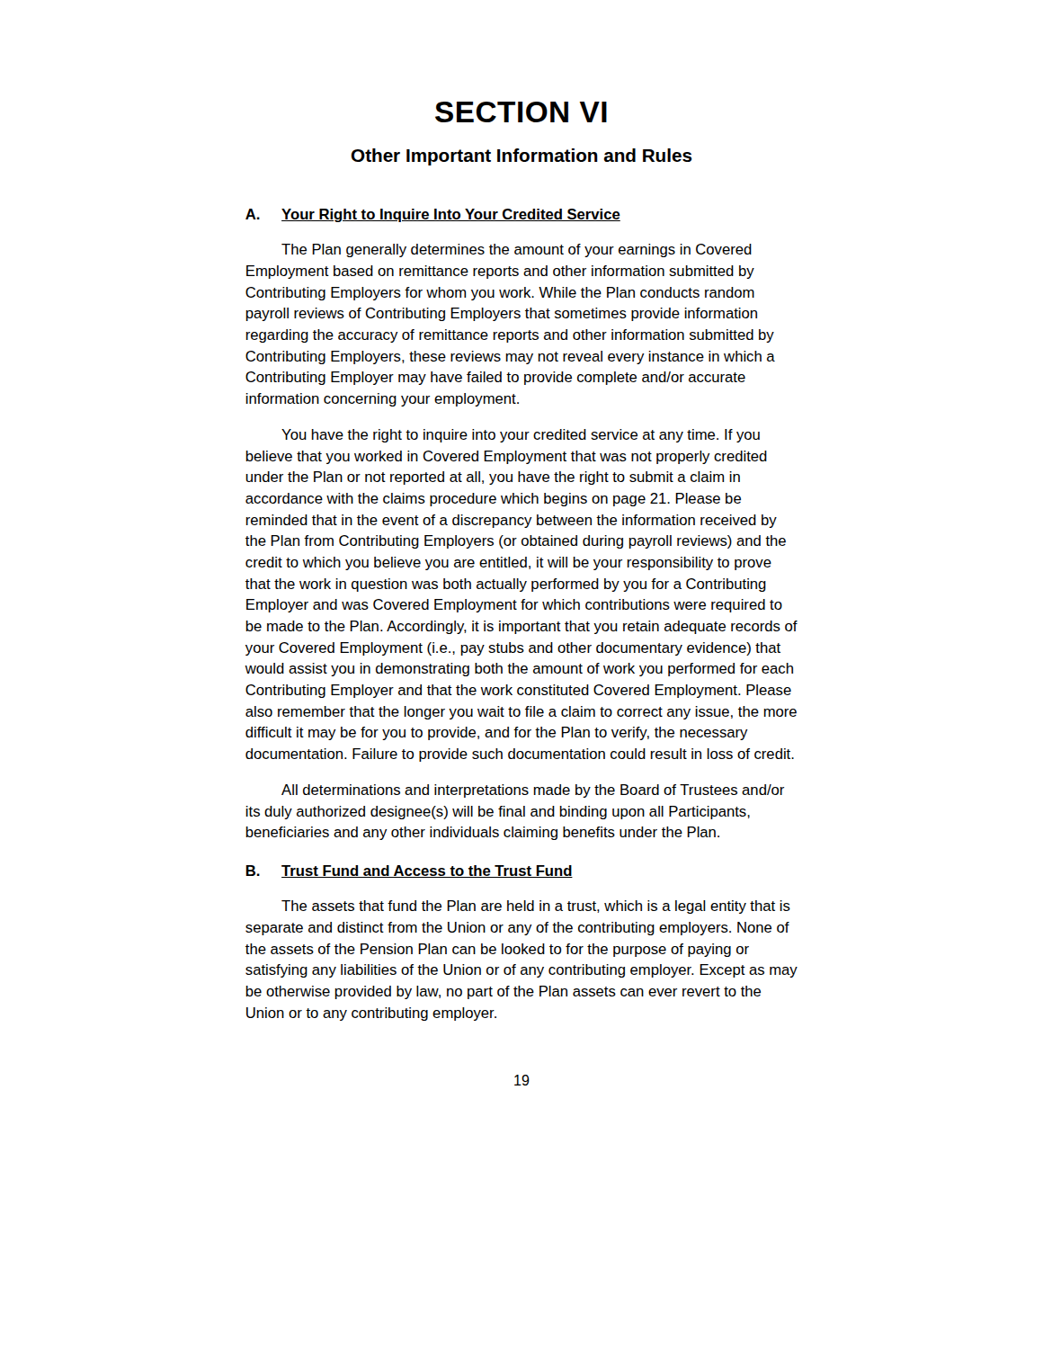SECTION VI
Other Important Information and Rules
A. Your Right to Inquire Into Your Credited Service
The Plan generally determines the amount of your earnings in Covered Employment based on remittance reports and other information submitted by Contributing Employers for whom you work. While the Plan conducts random payroll reviews of Contributing Employers that sometimes provide information regarding the accuracy of remittance reports and other information submitted by Contributing Employers, these reviews may not reveal every instance in which a Contributing Employer may have failed to provide complete and/or accurate information concerning your employment.
You have the right to inquire into your credited service at any time. If you believe that you worked in Covered Employment that was not properly credited under the Plan or not reported at all, you have the right to submit a claim in accordance with the claims procedure which begins on page 21. Please be reminded that in the event of a discrepancy between the information received by the Plan from Contributing Employers (or obtained during payroll reviews) and the credit to which you believe you are entitled, it will be your responsibility to prove that the work in question was both actually performed by you for a Contributing Employer and was Covered Employment for which contributions were required to be made to the Plan. Accordingly, it is important that you retain adequate records of your Covered Employment (i.e., pay stubs and other documentary evidence) that would assist you in demonstrating both the amount of work you performed for each Contributing Employer and that the work constituted Covered Employment. Please also remember that the longer you wait to file a claim to correct any issue, the more difficult it may be for you to provide, and for the Plan to verify, the necessary documentation. Failure to provide such documentation could result in loss of credit.
All determinations and interpretations made by the Board of Trustees and/or its duly authorized designee(s) will be final and binding upon all Participants, beneficiaries and any other individuals claiming benefits under the Plan.
B. Trust Fund and Access to the Trust Fund
The assets that fund the Plan are held in a trust, which is a legal entity that is separate and distinct from the Union or any of the contributing employers. None of the assets of the Pension Plan can be looked to for the purpose of paying or satisfying any liabilities of the Union or of any contributing employer. Except as may be otherwise provided by law, no part of the Plan assets can ever revert to the Union or to any contributing employer.
19